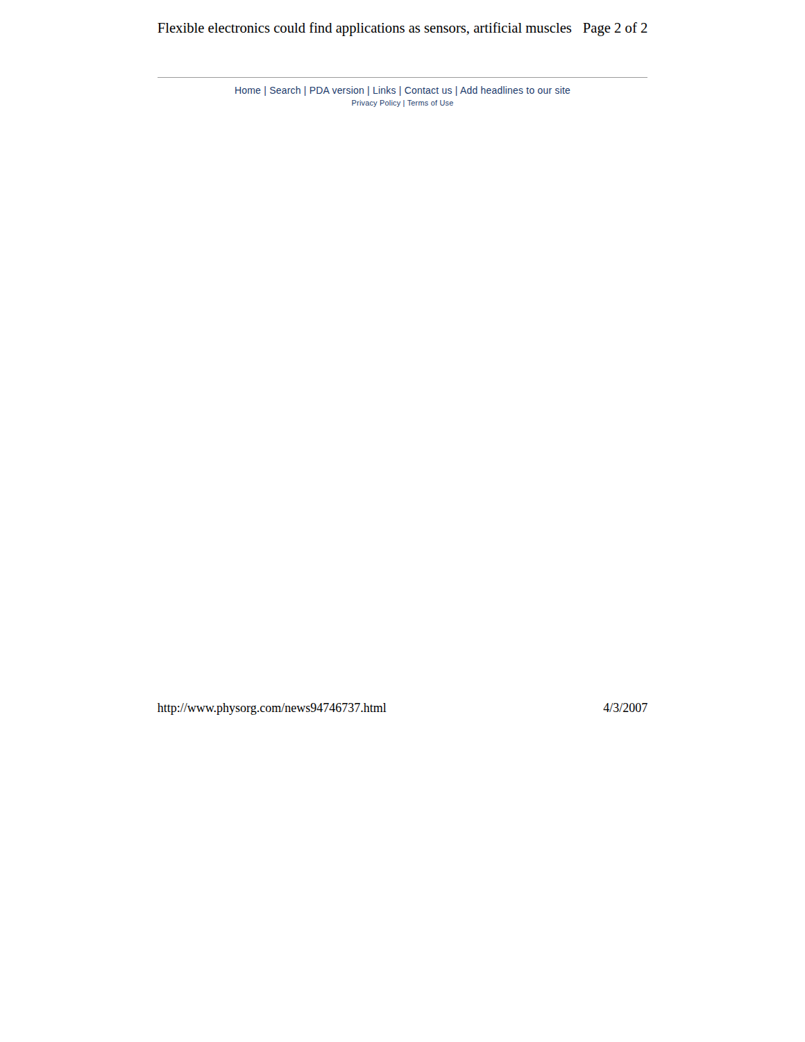Flexible electronics could find applications as sensors, artificial muscles
Page 2 of 2
Home | Search | PDA version | Links | Contact us | Add headlines to our site
Privacy Policy | Terms of Use
http://www.physorg.com/news94746737.html
4/3/2007